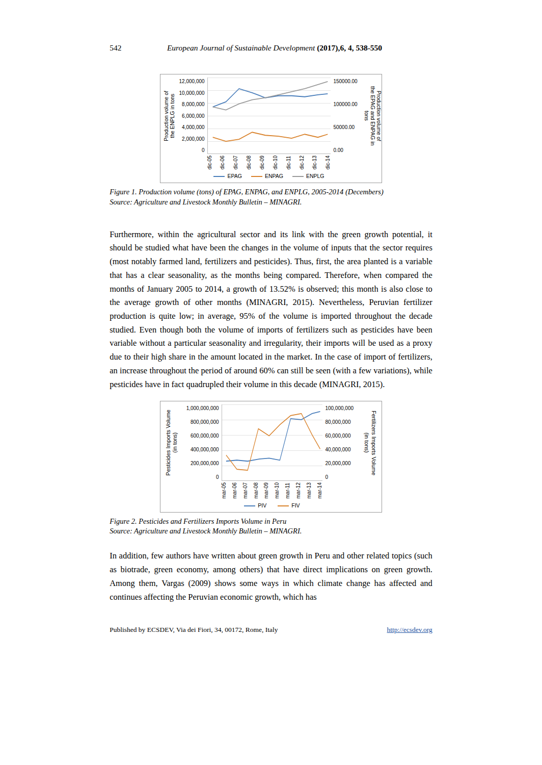542
European Journal of Sustainable Development (2017),6, 4, 538-550
Production volume of
the ENPLG in tons
12,000,000 10,000,000 8,000,000 6,000,000 4,000,000 2,000,000 0
150000.00 100000.00 50000.00 0.00
Production volume of
the EPAG and ENPAG in
tons
dic-05 dic-06 dic-07 dic-08 dic-09 dic-10 dic-11 dic-12 dic-13 dic-14
EPAG ENPAG ENPLG
Figure 1. Production volume (tons) of EPAG, ENPAG, and ENPLG, 2005-2014 (Decembers)
Source: Agriculture and Livestock Monthly Bulletin – MINAGRI.
Furthermore, within the agricultural sector and its link with the green growth potential, it should be studied what have been the changes in the volume of inputs that the sector requires (most notably farmed land, fertilizers and pesticides). Thus, first, the area planted is a variable that has a clear seasonality, as the months being compared. Therefore, when compared the months of January 2005 to 2014, a growth of 13.52% is observed; this month is also close to the average growth of other months (MINAGRI, 2015). Nevertheless, Peruvian fertilizer production is quite low; in average, 95% of the volume is imported throughout the decade studied. Even though both the volume of imports of fertilizers such as pesticides have been variable without a particular seasonality and irregularity, their imports will be used as a proxy due to their high share in the amount located in the market. In the case of import of fertilizers, an increase throughout the period of around 60% can still be seen (with a few variations), while pesticides have in fact quadrupled their volume in this decade (MINAGRI, 2015).
Pesticides Imports Volume
(in tons)
1,000,000,000 800,000,000 600,000,000 400,000,000 200,000,000 0
100,000,000 80,000,000 60,000,000 40,000,000 20,000,000 0
Fertilizers Imports Volume
(in tons)
mar-05 mar-06 mar-07 mar-08 mar-09 mar-10 mar-11 mar-12 mar-13 mar-14
PIV FIV
Figure 2. Pesticides and Fertilizers Imports Volume in Peru
Source: Agriculture and Livestock Monthly Bulletin – MINAGRI.
In addition, few authors have written about green growth in Peru and other related topics (such as biotrade, green economy, among others) that have direct implications on green growth. Among them, Vargas (2009) shows some ways in which climate change has affected and continues affecting the Peruvian economic growth, which has
Published by ECSDEV, Via dei Fiori, 34, 00172, Rome, Italy
http://ecsdev.org